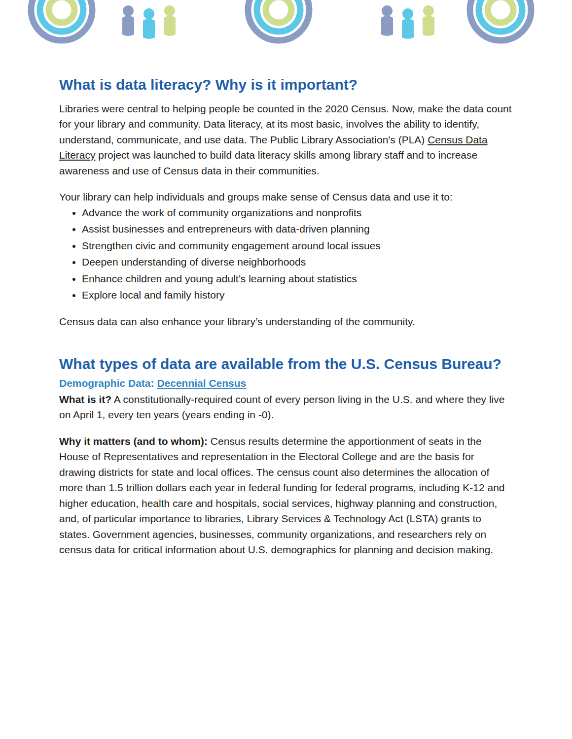What is data literacy? Why is it important?
Libraries were central to helping people be counted in the 2020 Census. Now, make the data count for your library and community. Data literacy, at its most basic, involves the ability to identify, understand, communicate, and use data. The Public Library Association's (PLA) Census Data Literacy project was launched to build data literacy skills among library staff and to increase awareness and use of Census data in their communities.
Your library can help individuals and groups make sense of Census data and use it to:
Advance the work of community organizations and nonprofits
Assist businesses and entrepreneurs with data-driven planning
Strengthen civic and community engagement around local issues
Deepen understanding of diverse neighborhoods
Enhance children and young adult’s learning about statistics
Explore local and family history
Census data can also enhance your library’s understanding of the community.
What types of data are available from the U.S. Census Bureau?
Demographic Data: Decennial Census
What is it? A constitutionally-required count of every person living in the U.S. and where they live on April 1, every ten years (years ending in -0).
Why it matters (and to whom): Census results determine the apportionment of seats in the House of Representatives and representation in the Electoral College and are the basis for drawing districts for state and local offices. The census count also determines the allocation of more than 1.5 trillion dollars each year in federal funding for federal programs, including K-12 and higher education, health care and hospitals, social services, highway planning and construction, and, of particular importance to libraries, Library Services & Technology Act (LSTA) grants to states. Government agencies, businesses, community organizations, and researchers rely on census data for critical information about U.S. demographics for planning and decision making.